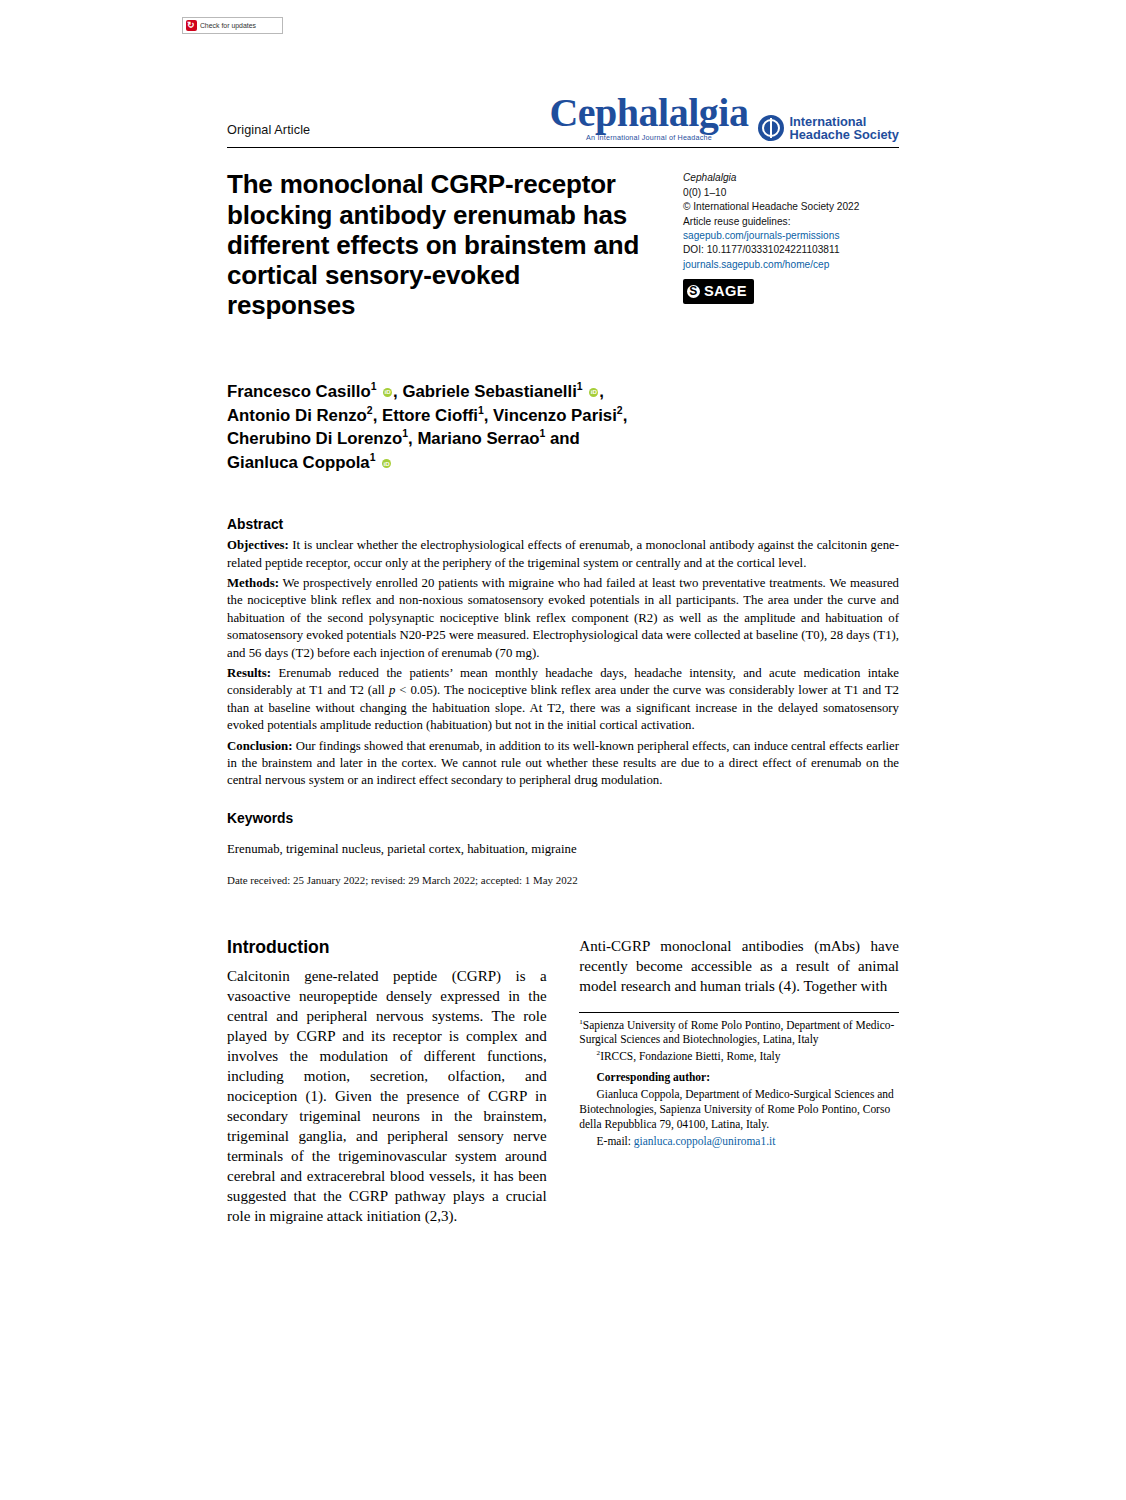↻ Check for updates
Original Article
Cephalalgia
An International Journal of Headache
International
Headache Society
The monoclonal CGRP-receptor blocking antibody erenumab has different effects on brainstem and cortical sensory-evoked responses
Cephalalgia
0(0) 1–10
© International Headache Society 2022
Article reuse guidelines:
sagepub.com/journals-permissions
DOI: 10.1177/03331024221103811
journals.sagepub.com/home/cep
SSAGE
Francesco Casillo1 , Gabriele Sebastianelli1 ,
Antonio Di Renzo2, Ettore Cioffi1, Vincenzo Parisi2,
Cherubino Di Lorenzo1, Mariano Serrao1 and
Gianluca Coppola1
Abstract
Objectives: It is unclear whether the electrophysiological effects of erenumab, a monoclonal antibody against the calcitonin gene-related peptide receptor, occur only at the periphery of the trigeminal system or centrally and at the cortical level.
Methods: We prospectively enrolled 20 patients with migraine who had failed at least two preventative treatments. We measured the nociceptive blink reflex and non-noxious somatosensory evoked potentials in all participants. The area under the curve and habituation of the second polysynaptic nociceptive blink reflex component (R2) as well as the amplitude and habituation of somatosensory evoked potentials N20-P25 were measured. Electrophysiological data were collected at baseline (T0), 28 days (T1), and 56 days (T2) before each injection of erenumab (70 mg).
Results: Erenumab reduced the patients’ mean monthly headache days, headache intensity, and acute medication intake considerably at T1 and T2 (all p < 0.05). The nociceptive blink reflex area under the curve was considerably lower at T1 and T2 than at baseline without changing the habituation slope. At T2, there was a significant increase in the delayed somatosensory evoked potentials amplitude reduction (habituation) but not in the initial cortical activation.
Conclusion: Our findings showed that erenumab, in addition to its well-known peripheral effects, can induce central effects earlier in the brainstem and later in the cortex. We cannot rule out whether these results are due to a direct effect of erenumab on the central nervous system or an indirect effect secondary to peripheral drug modulation.
Keywords
Erenumab, trigeminal nucleus, parietal cortex, habituation, migraine
Date received: 25 January 2022; revised: 29 March 2022; accepted: 1 May 2022
Introduction
Calcitonin gene-related peptide (CGRP) is a vasoactive neuropeptide densely expressed in the central and peripheral nervous systems. The role played by CGRP and its receptor is complex and involves the modulation of different functions, including motion, secretion, olfaction, and nociception (1). Given the presence of CGRP in secondary trigeminal neurons in the brainstem, trigeminal ganglia, and peripheral sensory nerve terminals of the trigeminovascular system around cerebral and extracerebral blood vessels, it has been suggested that the CGRP pathway plays a crucial role in migraine attack initiation (2,3).
Anti-CGRP monoclonal antibodies (mAbs) have recently become accessible as a result of animal model research and human trials (4). Together with
1Sapienza University of Rome Polo Pontino, Department of Medico-Surgical Sciences and Biotechnologies, Latina, Italy
2IRCCS, Fondazione Bietti, Rome, Italy
Corresponding author:
Gianluca Coppola, Department of Medico-Surgical Sciences and Biotechnologies, Sapienza University of Rome Polo Pontino, Corso della Repubblica 79, 04100, Latina, Italy.
E-mail: gianluca.coppola@uniroma1.it